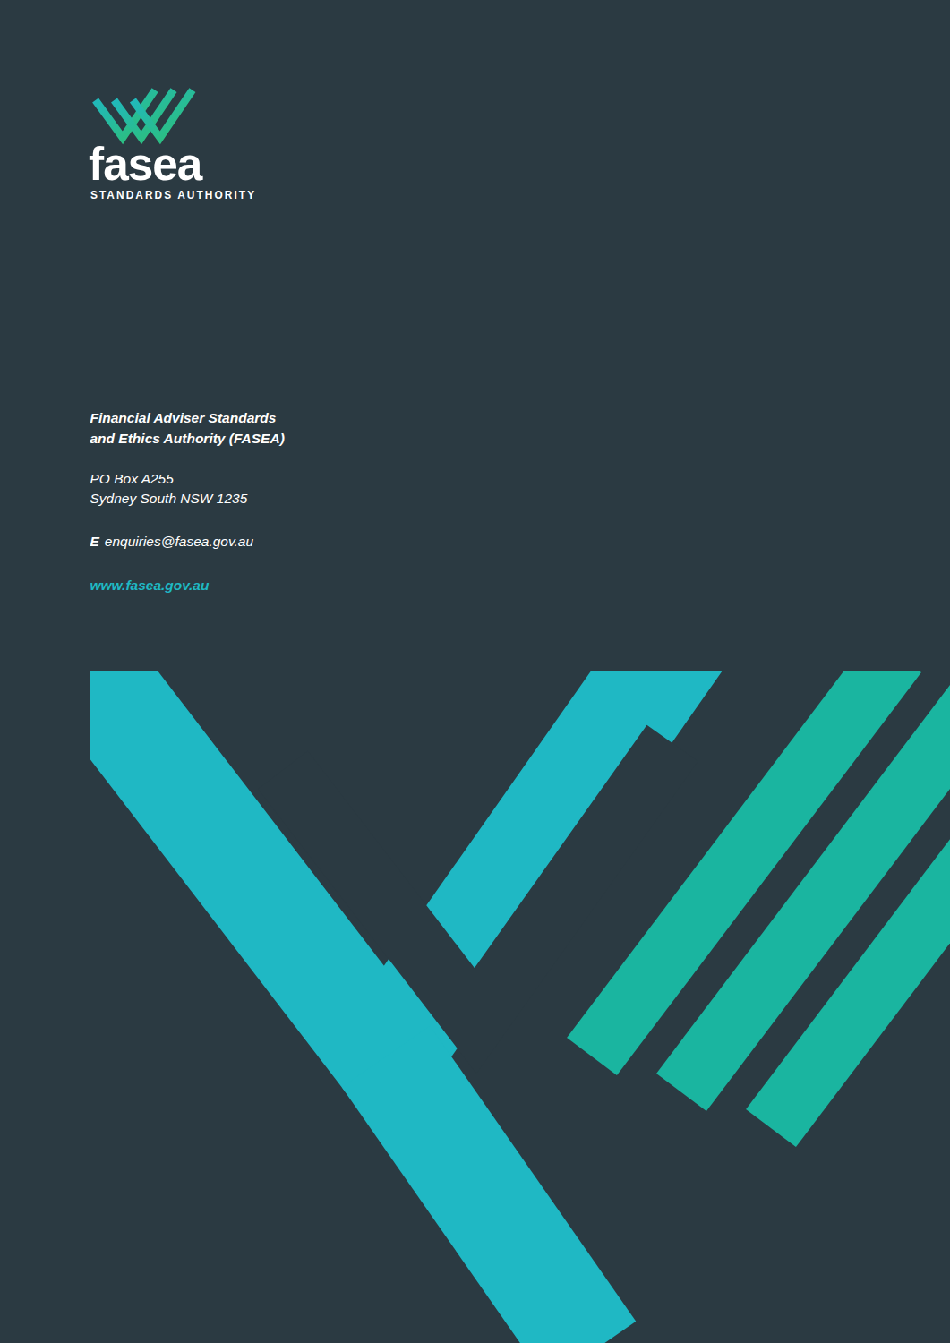fasea STANDARDS AUTHORITY
Financial Adviser Standards
and Ethics Authority (FASEA)
PO Box A255
Sydney South NSW 1235
Eenquiries@fasea.gov.au
www.fasea.gov.au